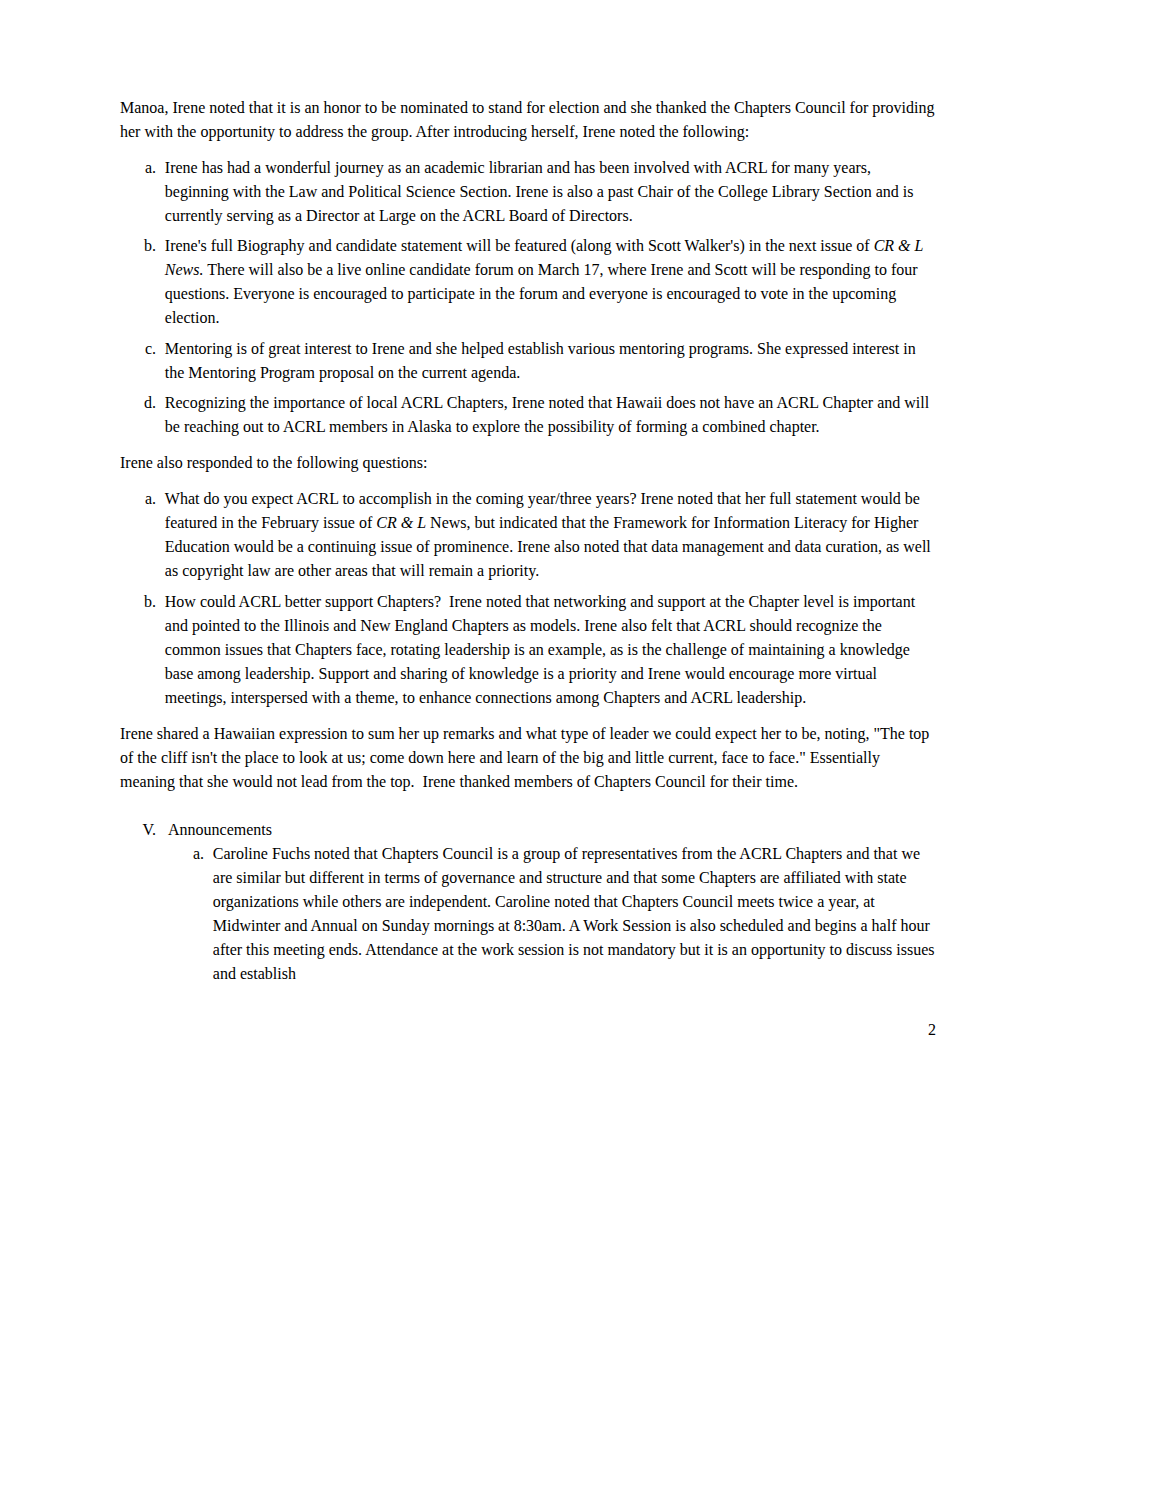Manoa, Irene noted that it is an honor to be nominated to stand for election and she thanked the Chapters Council for providing her with the opportunity to address the group. After introducing herself, Irene noted the following:
Irene has had a wonderful journey as an academic librarian and has been involved with ACRL for many years, beginning with the Law and Political Science Section. Irene is also a past Chair of the College Library Section and is currently serving as a Director at Large on the ACRL Board of Directors.
Irene's full Biography and candidate statement will be featured (along with Scott Walker's) in the next issue of CR & L News. There will also be a live online candidate forum on March 17, where Irene and Scott will be responding to four questions. Everyone is encouraged to participate in the forum and everyone is encouraged to vote in the upcoming election.
Mentoring is of great interest to Irene and she helped establish various mentoring programs. She expressed interest in the Mentoring Program proposal on the current agenda.
Recognizing the importance of local ACRL Chapters, Irene noted that Hawaii does not have an ACRL Chapter and will be reaching out to ACRL members in Alaska to explore the possibility of forming a combined chapter.
Irene also responded to the following questions:
What do you expect ACRL to accomplish in the coming year/three years? Irene noted that her full statement would be featured in the February issue of CR & L News, but indicated that the Framework for Information Literacy for Higher Education would be a continuing issue of prominence. Irene also noted that data management and data curation, as well as copyright law are other areas that will remain a priority.
How could ACRL better support Chapters? Irene noted that networking and support at the Chapter level is important and pointed to the Illinois and New England Chapters as models. Irene also felt that ACRL should recognize the common issues that Chapters face, rotating leadership is an example, as is the challenge of maintaining a knowledge base among leadership. Support and sharing of knowledge is a priority and Irene would encourage more virtual meetings, interspersed with a theme, to enhance connections among Chapters and ACRL leadership.
Irene shared a Hawaiian expression to sum her up remarks and what type of leader we could expect her to be, noting, "The top of the cliff isn't the place to look at us; come down here and learn of the big and little current, face to face." Essentially meaning that she would not lead from the top. Irene thanked members of Chapters Council for their time.
Announcements
Caroline Fuchs noted that Chapters Council is a group of representatives from the ACRL Chapters and that we are similar but different in terms of governance and structure and that some Chapters are affiliated with state organizations while others are independent. Caroline noted that Chapters Council meets twice a year, at Midwinter and Annual on Sunday mornings at 8:30am. A Work Session is also scheduled and begins a half hour after this meeting ends. Attendance at the work session is not mandatory but it is an opportunity to discuss issues and establish
2